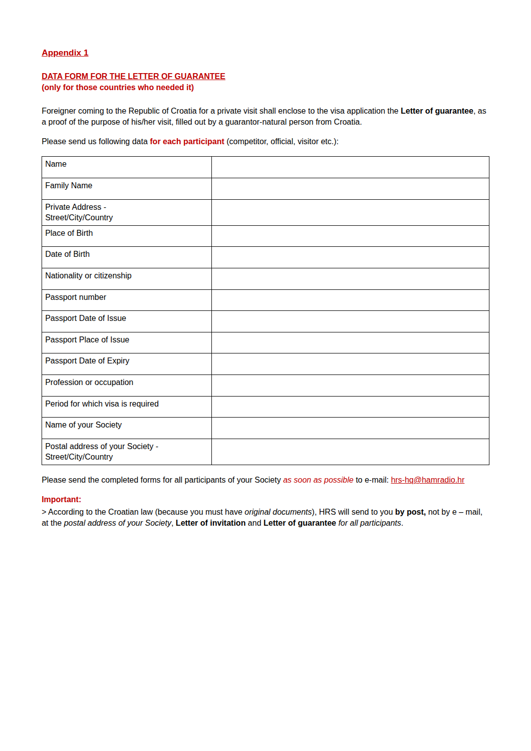Appendix 1
DATA FORM FOR THE LETTER OF GUARANTEE (only for those countries who needed it)
Foreigner coming to the Republic of Croatia for a private visit shall enclose to the visa application the Letter of guarantee, as a proof of the purpose of his/her visit, filled out by a guarantor-natural person from Croatia.
Please send us following data for each participant (competitor, official, visitor etc.):
| Name | |
| Family Name | |
| Private Address - Street/City/Country | |
| Place of Birth | |
| Date of Birth | |
| Nationality or citizenship | |
| Passport number | |
| Passport Date of Issue | |
| Passport Place of Issue | |
| Passport Date of Expiry | |
| Profession or occupation | |
| Period for which visa is required | |
| Name of your Society | |
| Postal address of your Society - Street/City/Country | |
Please send the completed forms for all participants of your Society as soon as possible to e-mail: hrs-hq@hamradio.hr
Important:
> According to the Croatian law (because you must have original documents), HRS will send to you by post, not by e – mail, at the postal address of your Society, Letter of invitation and Letter of guarantee for all participants.